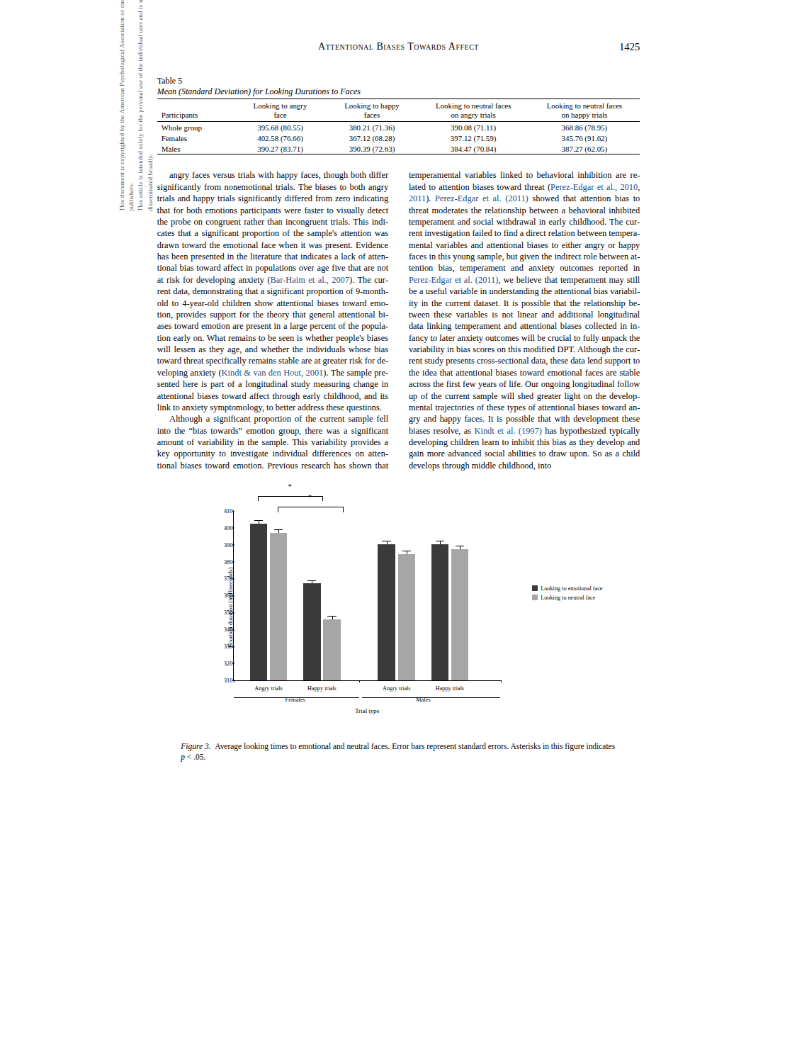This document is copyrighted by the American Psychological Association or one of its allied publishers.
This article is intended solely for the personal use of the individual user and is not to be disseminated broadly.
Attentional Biases Towards Affect 1425
Table 5 Mean (Standard Deviation) for Looking Durations to Faces
| Participants | Looking to angry face | Looking to happy faces | Looking to neutral faces on angry trials | Looking to neutral faces on happy trials |
| --- | --- | --- | --- | --- |
| Whole group | 395.68 (80.55) | 380.21 (71.36) | 390.08 (71.11) | 368.86 (78.95) |
| Females | 402.58 (76.66) | 367.12 (68.28) | 397.12 (71.59) | 345.76 (91.62) |
| Males | 390.27 (83.71) | 390.39 (72.63) | 384.47 (70.84) | 387.27 (62.05) |
angry faces versus trials with happy faces, though both differ significantly from nonemotional trials. The biases to both angry trials and happy trials significantly differed from zero indicating that for both emotions participants were faster to visually detect the probe on congruent rather than incongruent trials. This indicates that a significant proportion of the sample's attention was drawn toward the emotional face when it was present. Evidence has been presented in the literature that indicates a lack of attentional bias toward affect in populations over age five that are not at risk for developing anxiety (Bar-Haim et al., 2007). The current data, demonstrating that a significant proportion of 9-month-old to 4-year-old children show attentional biases toward emotion, provides support for the theory that general attentional biases toward emotion are present in a large percent of the population early on. What remains to be seen is whether people's biases will lessen as they age, and whether the individuals whose bias toward threat specifically remains stable are at greater risk for developing anxiety (Kindt & van den Hout, 2001). The sample presented here is part of a longitudinal study measuring change in attentional biases toward affect through early childhood, and its link to anxiety symptomology, to better address these questions.
Although a significant proportion of the current sample fell into the “bias towards” emotion group, there was a significant amount of variability in the sample. This variability provides a key opportunity to investigate individual differences on attentional biases toward emotion. Previous research has shown that temperamental variables linked to behavioral inhibition are related to attention biases toward threat (Perez-Edgar et al., 2010, 2011). Perez-Edgar et al. (2011) showed that attention bias to threat moderates the relationship between a behavioral inhibited temperament and social withdrawal in early childhood. The current investigation failed to find a direct relation between temperamental variables and attentional biases to either angry or happy faces in this young sample, but given the indirect role between attention bias, temperament and anxiety outcomes reported in Perez-Edgar et al. (2011), we believe that temperament may still be a useful variable in understanding the attentional bias variability in the current dataset. It is possible that the relationship between these variables is not linear and additional longitudinal data linking temperament and attentional biases collected in infancy to later anxiety outcomes will be crucial to fully unpack the variability in bias scores on this modified DPT. Although the current study presents cross-sectional data, these data lend support to the idea that attentional biases toward emotional faces are stable across the first few years of life. Our ongoing longitudinal follow up of the current sample will shed greater light on the developmental trajectories of these types of attentional biases toward angry and happy faces. It is possible that with development these biases resolve, as Kindt et al. (1997) has hypothesized typically developing children learn to inhibit this bias as they develop and gain more advanced social abilities to draw upon. So as a child develops through middle childhood, into
Fixation duration (milliseconds)
310
320
330
340
350
360
370
380
390
400
410
*
*
Angry trials
Happy trials
Angry trials
Happy trials
Females
Males
Trial type
Looking to emotional face
Looking to neutral face
Figure 3. Average looking times to emotional and neutral faces. Error bars represent standard errors. Asterisks in this figure indicates p < .05.